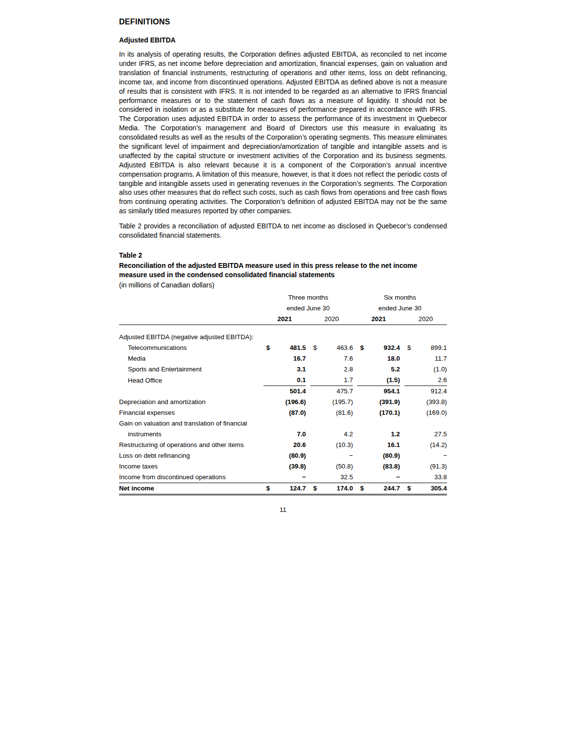DEFINITIONS
Adjusted EBITDA
In its analysis of operating results, the Corporation defines adjusted EBITDA, as reconciled to net income under IFRS, as net income before depreciation and amortization, financial expenses, gain on valuation and translation of financial instruments, restructuring of operations and other items, loss on debt refinancing, income tax, and income from discontinued operations. Adjusted EBITDA as defined above is not a measure of results that is consistent with IFRS. It is not intended to be regarded as an alternative to IFRS financial performance measures or to the statement of cash flows as a measure of liquidity. It should not be considered in isolation or as a substitute for measures of performance prepared in accordance with IFRS. The Corporation uses adjusted EBITDA in order to assess the performance of its investment in Quebecor Media. The Corporation’s management and Board of Directors use this measure in evaluating its consolidated results as well as the results of the Corporation’s operating segments. This measure eliminates the significant level of impairment and depreciation/amortization of tangible and intangible assets and is unaffected by the capital structure or investment activities of the Corporation and its business segments. Adjusted EBITDA is also relevant because it is a component of the Corporation’s annual incentive compensation programs. A limitation of this measure, however, is that it does not reflect the periodic costs of tangible and intangible assets used in generating revenues in the Corporation’s segments. The Corporation also uses other measures that do reflect such costs, such as cash flows from operations and free cash flows from continuing operating activities. The Corporation’s definition of adjusted EBITDA may not be the same as similarly titled measures reported by other companies.
Table 2 provides a reconciliation of adjusted EBITDA to net income as disclosed in Quebecor’s condensed consolidated financial statements.
Table 2
Reconciliation of the adjusted EBITDA measure used in this press release to the net income measure used in the condensed consolidated financial statements
(in millions of Canadian dollars)
| | Three months | Six months |
| | ended June 30 | ended June 30 |
| | 2021 | | 2020 | | 2021 | | 2020 |
| Adjusted EBITDA (negative adjusted EBITDA): | |
| Telecommunications | $ | 481.5 | | $ | 463.6 | | $ | 932.4 | | $ | 899.1 |
| Media | | 16.7 | | | 7.6 | | | 18.0 | | | 11.7 |
| Sports and Entertainment | | 3.1 | | | 2.8 | | | 5.2 | | | (1.0) |
| Head Office | | 0.1 | | | 1.7 | | | (1.5) | | | 2.6 |
| | | 501.4 | | | 475.7 | | | 954.1 | | | 912.4 |
| Depreciation and amortization | | (196.6) | | | (195.7) | | | (391.9) | | | (393.8) |
| Financial expenses | | (87.0) | | | (81.6) | | | (170.1) | | | (169.0) |
| Gain on valuation and translation of financial | |
| instruments | | 7.0 | | | 4.2 | | | 1.2 | | | 27.5 |
| Restructuring of operations and other items | | 20.6 | | | (10.3) | | | 16.1 | | | (14.2) |
| Loss on debt refinancing | | (80.9) | | | − | | | (80.9) | | | − |
| Income taxes | | (39.8) | | | (50.8) | | | (83.8) | | | (91.3) |
| Income from discontinued operations | | − | | | 32.5 | | | − | | | 33.8 |
| Net income | $ | 124.7 | | $ | 174.0 | | $ | 244.7 | | $ | 305.4 |
11